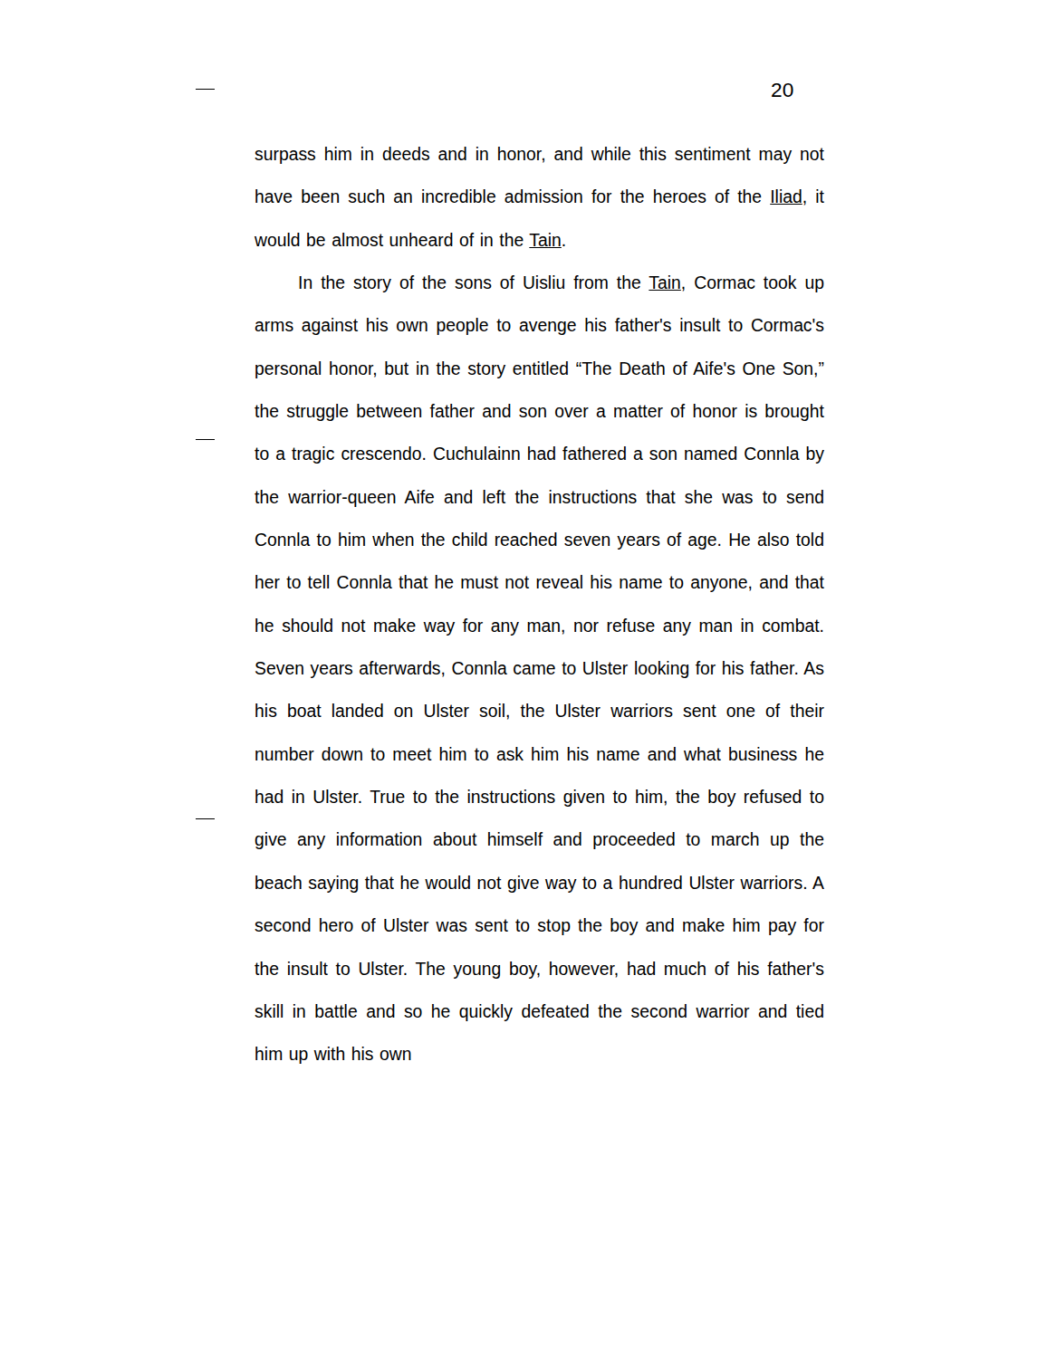20
surpass him in deeds and in honor, and while this sentiment may not have been such an incredible admission for the heroes of the Iliad, it would be almost unheard of in the Tain.
In the story of the sons of Uisliu from the Tain, Cormac took up arms against his own people to avenge his father's insult to Cormac's personal honor, but in the story entitled “The Death of Aife's One Son,” the struggle between father and son over a matter of honor is brought to a tragic crescendo. Cuchulainn had fathered a son named Connla by the warrior-queen Aife and left the instructions that she was to send Connla to him when the child reached seven years of age. He also told her to tell Connla that he must not reveal his name to anyone, and that he should not make way for any man, nor refuse any man in combat. Seven years afterwards, Connla came to Ulster looking for his father. As his boat landed on Ulster soil, the Ulster warriors sent one of their number down to meet him to ask him his name and what business he had in Ulster. True to the instructions given to him, the boy refused to give any information about himself and proceeded to march up the beach saying that he would not give way to a hundred Ulster warriors. A second hero of Ulster was sent to stop the boy and make him pay for the insult to Ulster. The young boy, however, had much of his father's skill in battle and so he quickly defeated the second warrior and tied him up with his own